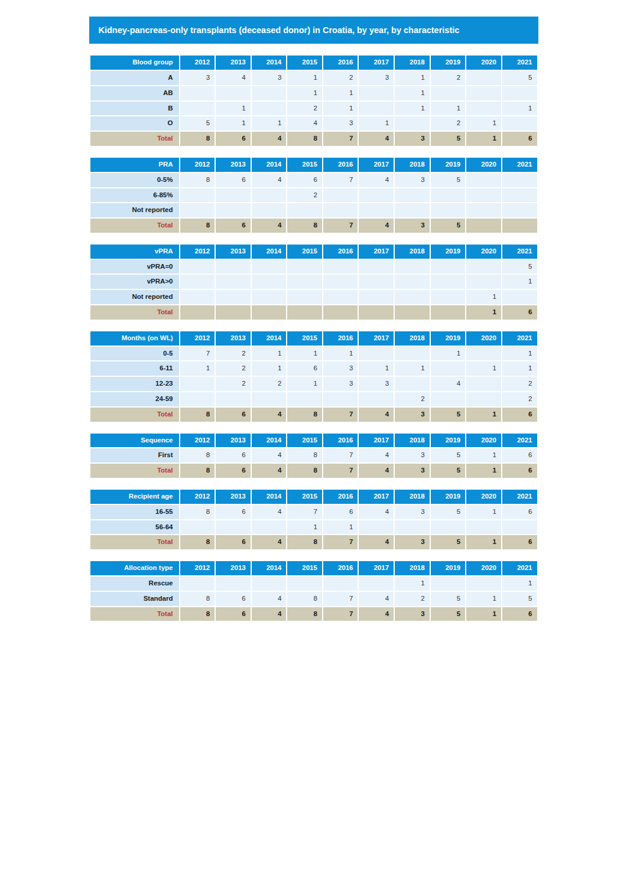Kidney-pancreas-only transplants (deceased donor) in Croatia, by year, by characteristic
| Blood group | 2012 | 2013 | 2014 | 2015 | 2016 | 2017 | 2018 | 2019 | 2020 | 2021 |
| --- | --- | --- | --- | --- | --- | --- | --- | --- | --- | --- |
| A | 3 | 4 | 3 | 1 | 2 | 3 | 1 | 2 | | 5 |
| AB | | | | 1 | 1 | | 1 | | | |
| B | | 1 | | 2 | 1 | | 1 | 1 | | 1 |
| O | 5 | 1 | 1 | 4 | 3 | 1 | | 2 | 1 | |
| Total | 8 | 6 | 4 | 8 | 7 | 4 | 3 | 5 | 1 | 6 |
| PRA | 2012 | 2013 | 2014 | 2015 | 2016 | 2017 | 2018 | 2019 | 2020 | 2021 |
| --- | --- | --- | --- | --- | --- | --- | --- | --- | --- | --- |
| 0-5% | 8 | 6 | 4 | 6 | 7 | 4 | 3 | 5 | | |
| 6-85% | | | | 2 | | | | | | |
| Not reported | | | | | | | | | | |
| Total | 8 | 6 | 4 | 8 | 7 | 4 | 3 | 5 | | |
| vPRA | 2012 | 2013 | 2014 | 2015 | 2016 | 2017 | 2018 | 2019 | 2020 | 2021 |
| --- | --- | --- | --- | --- | --- | --- | --- | --- | --- | --- |
| vPRA=0 | | | | | | | | | | 5 |
| vPRA>0 | | | | | | | | | | 1 |
| Not reported | | | | | | | | | 1 | |
| Total | | | | | | | | | 1 | 6 |
| Months (on WL) | 2012 | 2013 | 2014 | 2015 | 2016 | 2017 | 2018 | 2019 | 2020 | 2021 |
| --- | --- | --- | --- | --- | --- | --- | --- | --- | --- | --- |
| 0-5 | 7 | 2 | 1 | 1 | 1 | | | 1 | | 1 |
| 6-11 | 1 | 2 | 1 | 6 | 3 | 1 | 1 | | 1 | 1 |
| 12-23 | | 2 | 2 | 1 | 3 | 3 | | 4 | | 2 |
| 24-59 | | | | | | | 2 | | | 2 |
| Total | 8 | 6 | 4 | 8 | 7 | 4 | 3 | 5 | 1 | 6 |
| Sequence | 2012 | 2013 | 2014 | 2015 | 2016 | 2017 | 2018 | 2019 | 2020 | 2021 |
| --- | --- | --- | --- | --- | --- | --- | --- | --- | --- | --- |
| First | 8 | 6 | 4 | 8 | 7 | 4 | 3 | 5 | 1 | 6 |
| Total | 8 | 6 | 4 | 8 | 7 | 4 | 3 | 5 | 1 | 6 |
| Recipient age | 2012 | 2013 | 2014 | 2015 | 2016 | 2017 | 2018 | 2019 | 2020 | 2021 |
| --- | --- | --- | --- | --- | --- | --- | --- | --- | --- | --- |
| 16-55 | 8 | 6 | 4 | 7 | 6 | 4 | 3 | 5 | 1 | 6 |
| 56-64 | | | | 1 | 1 | | | | | |
| Total | 8 | 6 | 4 | 8 | 7 | 4 | 3 | 5 | 1 | 6 |
| Allocation type | 2012 | 2013 | 2014 | 2015 | 2016 | 2017 | 2018 | 2019 | 2020 | 2021 |
| --- | --- | --- | --- | --- | --- | --- | --- | --- | --- | --- |
| Rescue | | | | | | | 1 | | | 1 |
| Standard | 8 | 6 | 4 | 8 | 7 | 4 | 2 | 5 | 1 | 5 |
| Total | 8 | 6 | 4 | 8 | 7 | 4 | 3 | 5 | 1 | 6 |